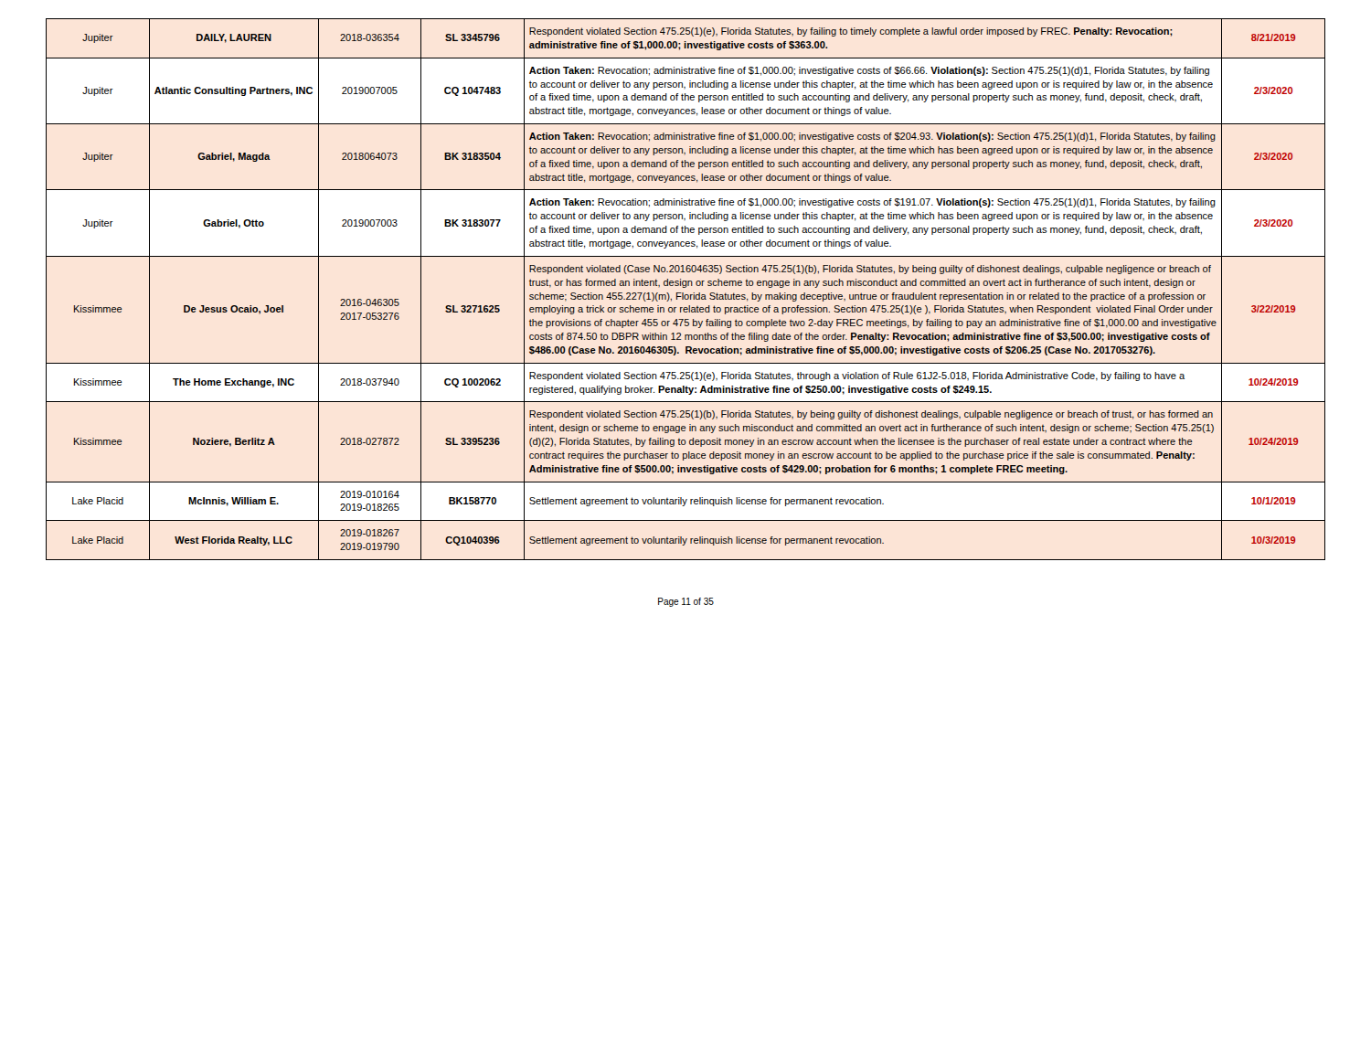| Jupiter | DAILY, LAUREN | 2018-036354 | SL 3345796 | Respondent violated Section 475.25(1)(e), Florida Statutes, by failing to timely complete a lawful order imposed by FREC. Penalty: Revocation; administrative fine of $1,000.00; investigative costs of $363.00. | 8/21/2019 |
| Jupiter | Atlantic Consulting Partners, INC | 2019007005 | CQ 1047483 | Action Taken: Revocation; administrative fine of $1,000.00; investigative costs of $66.66. Violation(s): Section 475.25(1)(d)1, Florida Statutes, by failing to account or deliver to any person, including a license under this chapter, at the time which has been agreed upon or is required by law or, in the absence of a fixed time, upon a demand of the person entitled to such accounting and delivery, any personal property such as money, fund, deposit, check, draft, abstract title, mortgage, conveyances, lease or other document or things of value. | 2/3/2020 |
| Jupiter | Gabriel, Magda | 2018064073 | BK 3183504 | Action Taken: Revocation; administrative fine of $1,000.00; investigative costs of $204.93. Violation(s): Section 475.25(1)(d)1, Florida Statutes, by failing to account or deliver to any person, including a license under this chapter, at the time which has been agreed upon or is required by law or, in the absence of a fixed time, upon a demand of the person entitled to such accounting and delivery, any personal property such as money, fund, deposit, check, draft, abstract title, mortgage, conveyances, lease or other document or things of value. | 2/3/2020 |
| Jupiter | Gabriel, Otto | 2019007003 | BK 3183077 | Action Taken: Revocation; administrative fine of $1,000.00; investigative costs of $191.07. Violation(s): Section 475.25(1)(d)1, Florida Statutes, by failing to account or deliver to any person, including a license under this chapter, at the time which has been agreed upon or is required by law or, in the absence of a fixed time, upon a demand of the person entitled to such accounting and delivery, any personal property such as money, fund, deposit, check, draft, abstract title, mortgage, conveyances, lease or other document or things of value. | 2/3/2020 |
| Kissimmee | De Jesus Ocaio, Joel | 2016-046305 2017-053276 | SL 3271625 | Respondent violated (Case No.201604635) Section 475.25(1)(b), Florida Statutes, by being guilty of dishonest dealings, culpable negligence or breach of trust, or has formed an intent, design or scheme to engage in any such misconduct and committed an overt act in furtherance of such intent, design or scheme; Section 455.227(1)(m), Florida Statutes, by making deceptive, untrue or fraudulent representation in or related to the practice of a profession or employing a trick or scheme in or related to practice of a profession. Section 475.25(1)(e ), Florida Statutes, when Respondent violated Final Order under the provisions of chapter 455 or 475 by failing to complete two 2-day FREC meetings, by failing to pay an administrative fine of $1,000.00 and investigative costs of 874.50 to DBPR within 12 months of the filing date of the order. Penalty: Revocation; administrative fine of $3,500.00; investigative costs of $486.00 (Case No. 2016046305). Revocation; administrative fine of $5,000.00; investigative costs of $206.25 (Case No. 2017053276). | 3/22/2019 |
| Kissimmee | The Home Exchange, INC | 2018-037940 | CQ 1002062 | Respondent violated Section 475.25(1)(e), Florida Statutes, through a violation of Rule 61J2-5.018, Florida Administrative Code, by failing to have a registered, qualifying broker. Penalty: Administrative fine of $250.00; investigative costs of $249.15. | 10/24/2019 |
| Kissimmee | Noziere, Berlitz A | 2018-027872 | SL 3395236 | Respondent violated Section 475.25(1)(b), Florida Statutes, by being guilty of dishonest dealings, culpable negligence or breach of trust, or has formed an intent, design or scheme to engage in any such misconduct and committed an overt act in furtherance of such intent, design or scheme; Section 475.25(1)(d)(2), Florida Statutes, by failing to deposit money in an escrow account when the licensee is the purchaser of real estate under a contract where the contract requires the purchaser to place deposit money in an escrow account to be applied to the purchase price if the sale is consummated. Penalty: Administrative fine of $500.00; investigative costs of $429.00; probation for 6 months; 1 complete FREC meeting. | 10/24/2019 |
| Lake Placid | McInnis, William E. | 2019-010164 2019-018265 | BK158770 | Settlement agreement to voluntarily relinquish license for permanent revocation. | 10/1/2019 |
| Lake Placid | West Florida Realty, LLC | 2019-018267 2019-019790 | CQ1040396 | Settlement agreement to voluntarily relinquish license for permanent revocation. | 10/3/2019 |
Page 11 of 35